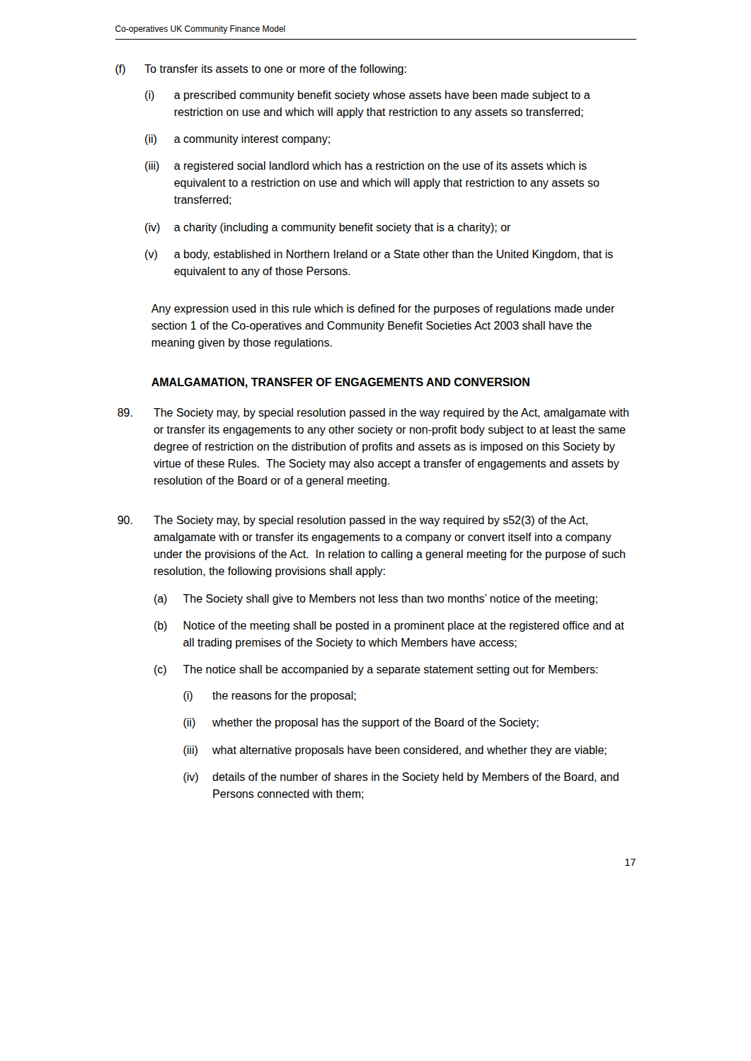Co-operatives UK Community Finance Model
(f)
To transfer its assets to one or more of the following:
(i)
a prescribed community benefit society whose assets have been made subject to a restriction on use and which will apply that restriction to any assets so transferred;
(ii)
a community interest company;
(iii)
a registered social landlord which has a restriction on the use of its assets which is equivalent to a restriction on use and which will apply that restriction to any assets so transferred;
(iv)
a charity (including a community benefit society that is a charity); or
(v)
a body, established in Northern Ireland or a State other than the United Kingdom, that is equivalent to any of those Persons.
Any expression used in this rule which is defined for the purposes of regulations made under section 1 of the Co-operatives and Community Benefit Societies Act 2003 shall have the meaning given by those regulations.
Amalgamation, Transfer of Engagements and Conversion
89.
The Society may, by special resolution passed in the way required by the Act, amalgamate with or transfer its engagements to any other society or non-profit body subject to at least the same degree of restriction on the distribution of profits and assets as is imposed on this Society by virtue of these Rules. The Society may also accept a transfer of engagements and assets by resolution of the Board or of a general meeting.
90.
The Society may, by special resolution passed in the way required by s52(3) of the Act, amalgamate with or transfer its engagements to a company or convert itself into a company under the provisions of the Act. In relation to calling a general meeting for the purpose of such resolution, the following provisions shall apply:
(a)
The Society shall give to Members not less than two months’ notice of the meeting;
(b)
Notice of the meeting shall be posted in a prominent place at the registered office and at all trading premises of the Society to which Members have access;
(c)
The notice shall be accompanied by a separate statement setting out for Members:
(i)
the reasons for the proposal;
(ii)
whether the proposal has the support of the Board of the Society;
(iii)
what alternative proposals have been considered, and whether they are viable;
(iv)
details of the number of shares in the Society held by Members of the Board, and Persons connected with them;
17